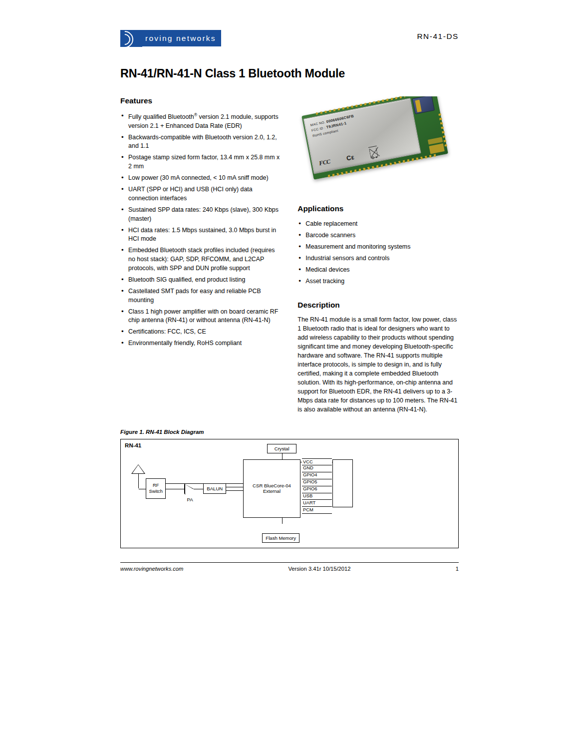roving networks
RN-41-DS
RN-41/RN-41-N Class 1 Bluetooth Module
Features
Fully qualified Bluetooth® version 2.1 module, supports version 2.1 + Enhanced Data Rate (EDR)
Backwards-compatible with Bluetooth version 2.0, 1.2, and 1.1
Postage stamp sized form factor, 13.4 mm x 25.8 mm x 2 mm
Low power (30 mA connected, < 10 mA sniff mode)
UART (SPP or HCI) and USB (HCI only) data connection interfaces
Sustained SPP data rates: 240 Kbps (slave), 300 Kbps (master)
HCI data rates: 1.5 Mbps sustained, 3.0 Mbps burst in HCI mode
Embedded Bluetooth stack profiles included (requires no host stack): GAP, SDP, RFCOMM, and L2CAP protocols, with SPP and DUN profile support
Bluetooth SIG qualified, end product listing
Castellated SMT pads for easy and reliable PCB mounting
Class 1 high power amplifier with on board ceramic RF chip antenna (RN-41) or without antenna (RN-41-N)
Certifications: FCC, ICS, CE
Environmentally friendly, RoHS compliant
MAC NO. 00066606C6FB
FCC ID : T9JRN41-1
RoHS compliant
FCC
C ε
Applications
Cable replacement
Barcode scanners
Measurement and monitoring systems
Industrial sensors and controls
Medical devices
Asset tracking
Description
The RN-41 module is a small form factor, low power, class 1 Bluetooth radio that is ideal for designers who want to add wireless capability to their products without spending significant time and money developing Bluetooth-specific hardware and software. The RN-41 supports multiple interface protocols, is simple to design in, and is fully certified, making it a complete embedded Bluetooth solution. With its high-performance, on-chip antenna and support for Bluetooth EDR, the RN-41 delivers up to a 3-Mbps data rate for distances up to 100 meters. The RN-41 is also available without an antenna (RN-41-N).
Figure 1. RN-41 Block Diagram
RN-41
RF
Switch
PA
BALUN
Crystal
CSR BlueCore-04
External
Flash Memory
VCC
GND
GPIO4
GPIO5
GPIO6
USB
UART
PCM
www.rovingnetworks.com
Version 3.41r 10/15/2012
1